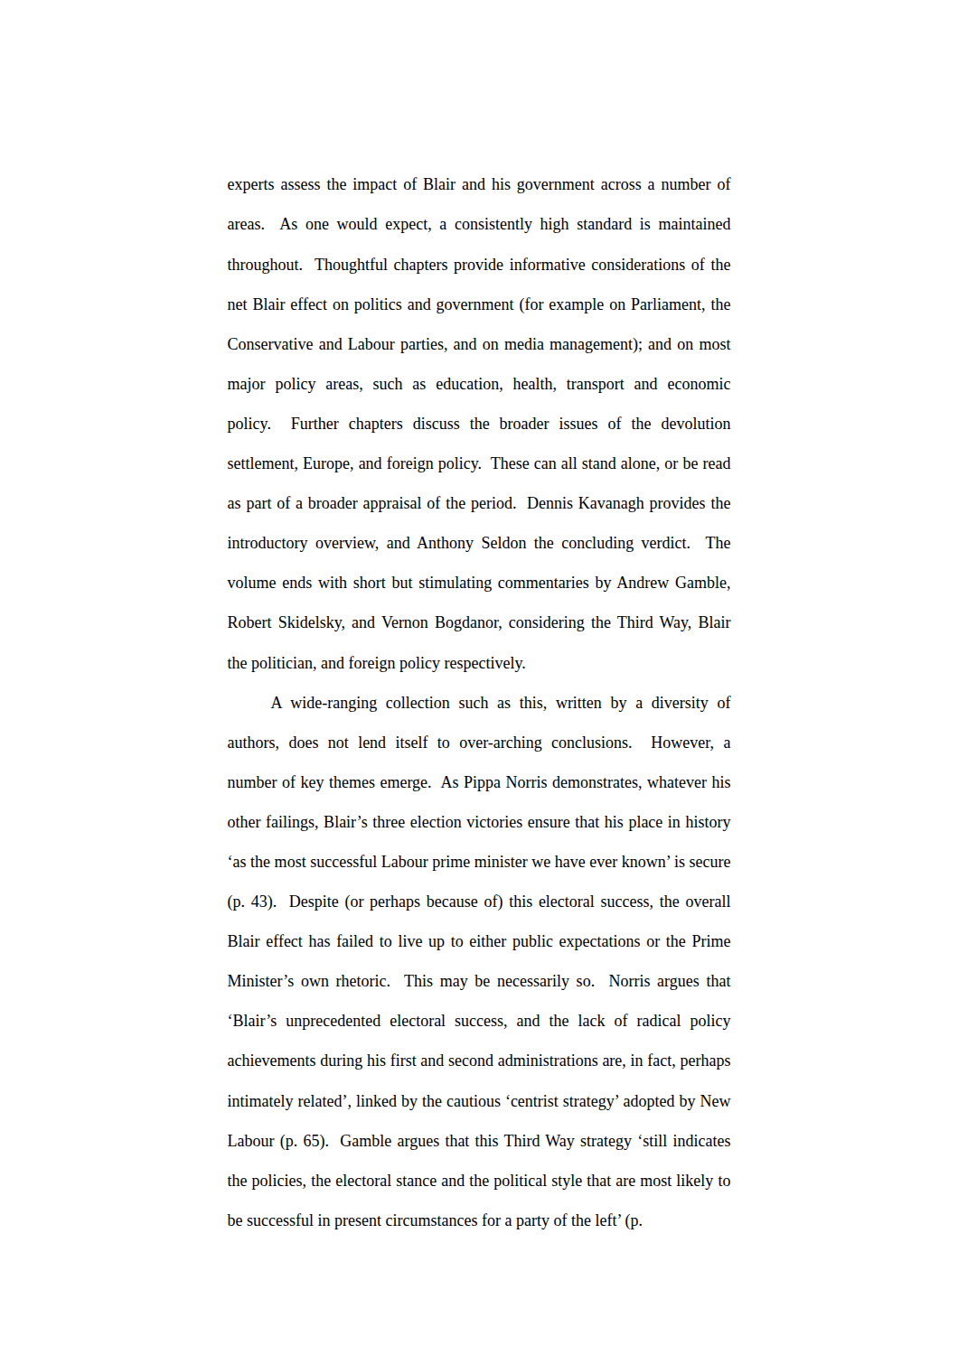experts assess the impact of Blair and his government across a number of areas. As one would expect, a consistently high standard is maintained throughout. Thoughtful chapters provide informative considerations of the net Blair effect on politics and government (for example on Parliament, the Conservative and Labour parties, and on media management); and on most major policy areas, such as education, health, transport and economic policy. Further chapters discuss the broader issues of the devolution settlement, Europe, and foreign policy. These can all stand alone, or be read as part of a broader appraisal of the period. Dennis Kavanagh provides the introductory overview, and Anthony Seldon the concluding verdict. The volume ends with short but stimulating commentaries by Andrew Gamble, Robert Skidelsky, and Vernon Bogdanor, considering the Third Way, Blair the politician, and foreign policy respectively.
A wide-ranging collection such as this, written by a diversity of authors, does not lend itself to over-arching conclusions. However, a number of key themes emerge. As Pippa Norris demonstrates, whatever his other failings, Blair’s three election victories ensure that his place in history ‘as the most successful Labour prime minister we have ever known’ is secure (p. 43). Despite (or perhaps because of) this electoral success, the overall Blair effect has failed to live up to either public expectations or the Prime Minister’s own rhetoric. This may be necessarily so. Norris argues that ‘Blair’s unprecedented electoral success, and the lack of radical policy achievements during his first and second administrations are, in fact, perhaps intimately related’, linked by the cautious ‘centrist strategy’ adopted by New Labour (p. 65). Gamble argues that this Third Way strategy ‘still indicates the policies, the electoral stance and the political style that are most likely to be successful in present circumstances for a party of the left’ (p.